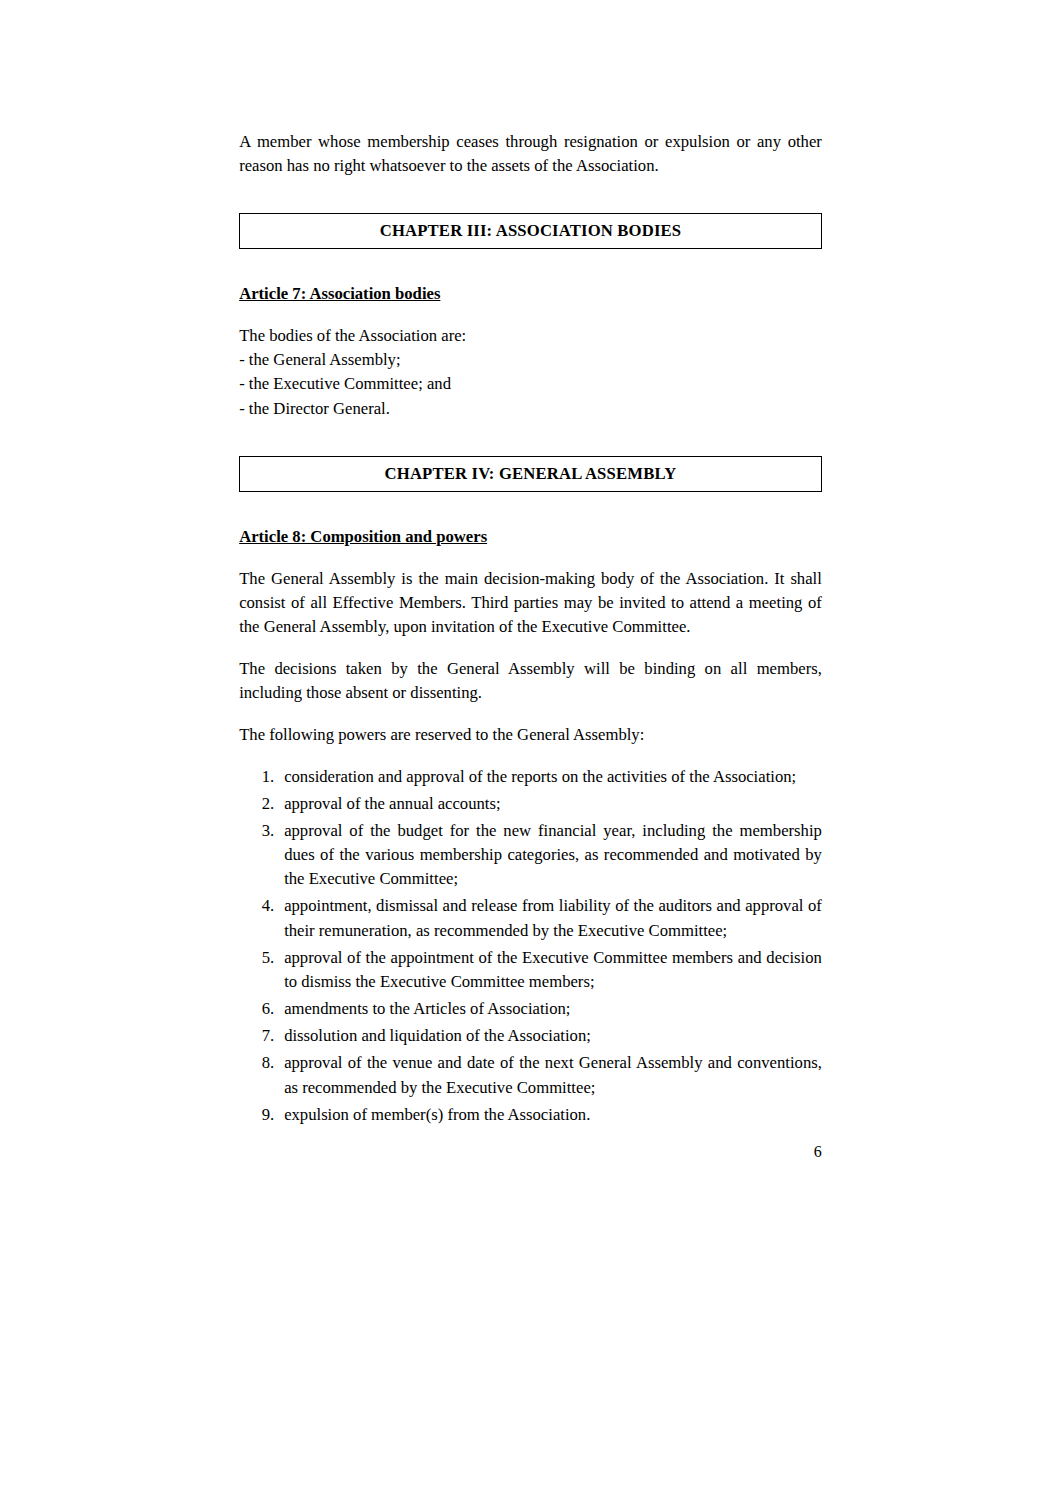A member whose membership ceases through resignation or expulsion or any other reason has no right whatsoever to the assets of the Association.
CHAPTER III: ASSOCIATION BODIES
Article 7: Association bodies
The bodies of the Association are:
- the General Assembly;
- the Executive Committee; and
- the Director General.
CHAPTER IV: GENERAL ASSEMBLY
Article 8: Composition and powers
The General Assembly is the main decision-making body of the Association. It shall consist of all Effective Members. Third parties may be invited to attend a meeting of the General Assembly, upon invitation of the Executive Committee.
The decisions taken by the General Assembly will be binding on all members, including those absent or dissenting.
The following powers are reserved to the General Assembly:
consideration and approval of the reports on the activities of the Association;
approval of the annual accounts;
approval of the budget for the new financial year, including the membership dues of the various membership categories, as recommended and motivated by the Executive Committee;
appointment, dismissal and release from liability of the auditors and approval of their remuneration, as recommended by the Executive Committee;
approval of the appointment of the Executive Committee members and decision to dismiss the Executive Committee members;
amendments to the Articles of Association;
dissolution and liquidation of the Association;
approval of the venue and date of the next General Assembly and conventions, as recommended by the Executive Committee;
expulsion of member(s) from the Association.
6